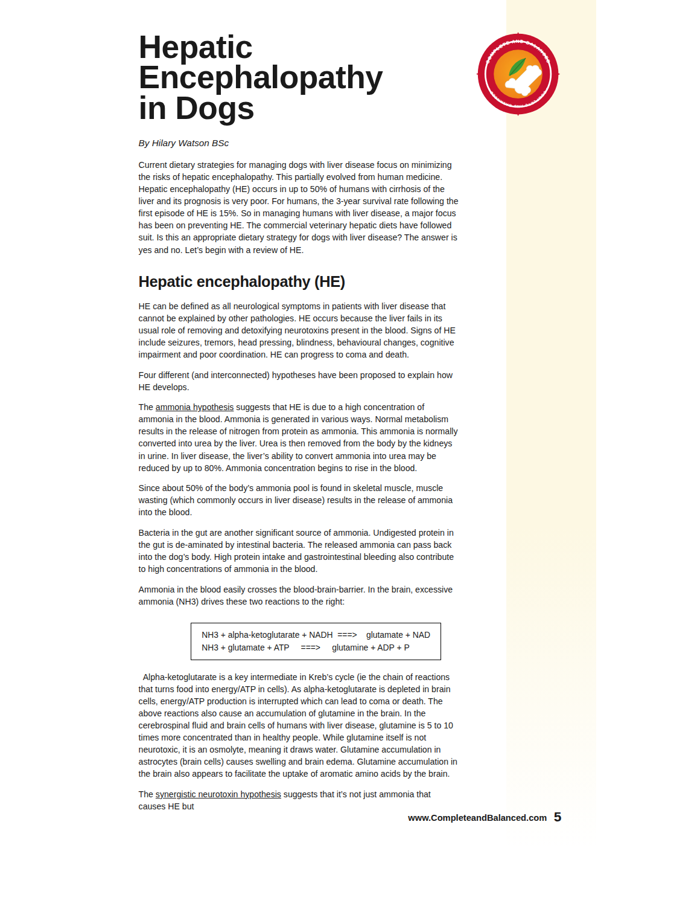COMPLETE AND BALANCED • COMPLETE AND BALANCED •
Hepatic Encephalopathy
in Dogs
By Hilary Watson BSc
Current dietary strategies for managing dogs with liver disease focus on minimizing the risks of hepatic encephalopathy. This partially evolved from human medicine. Hepatic encephalopathy (HE) occurs in up to 50% of humans with cirrhosis of the liver and its prognosis is very poor. For humans, the 3-year survival rate following the first episode of HE is 15%. So in managing humans with liver disease, a major focus has been on preventing HE. The commercial veterinary hepatic diets have followed suit. Is this an appropriate dietary strategy for dogs with liver disease? The answer is yes and no. Let’s begin with a review of HE.
Hepatic encephalopathy (HE)
HE can be defined as all neurological symptoms in patients with liver disease that cannot be explained by other pathologies. HE occurs because the liver fails in its usual role of removing and detoxifying neurotoxins present in the blood. Signs of HE include seizures, tremors, head pressing, blindness, behavioural changes, cognitive impairment and poor coordination. HE can progress to coma and death.
Four different (and interconnected) hypotheses have been proposed to explain how HE develops.
The ammonia hypothesis suggests that HE is due to a high concentration of ammonia in the blood. Ammonia is generated in various ways. Normal metabolism results in the release of nitrogen from protein as ammonia. This ammonia is normally converted into urea by the liver. Urea is then removed from the body by the kidneys in urine. In liver disease, the liver’s ability to convert ammonia into urea may be reduced by up to 80%. Ammonia concentration begins to rise in the blood.
Since about 50% of the body’s ammonia pool is found in skeletal muscle, muscle wasting (which commonly occurs in liver disease) results in the release of ammonia into the blood.
Bacteria in the gut are another significant source of ammonia. Undigested protein in the gut is de-aminated by intestinal bacteria. The released ammonia can pass back into the dog’s body. High protein intake and gastrointestinal bleeding also contribute to high concentrations of ammonia in the blood.
Ammonia in the blood easily crosses the blood-brain-barrier. In the brain, excessive ammonia (NH3) drives these two reactions to the right:
NH3 + alpha-ketoglutarate + NADH ===> glutamate + NAD NH3 + glutamate + ATP ===> glutamine + ADP + P
Alpha-ketoglutarate is a key intermediate in Kreb’s cycle (ie the chain of reactions that turns food into energy/ATP in cells). As alpha-ketoglutarate is depleted in brain cells, energy/ATP production is interrupted which can lead to coma or death. The above reactions also cause an accumulation of glutamine in the brain. In the cerebrospinal fluid and brain cells of humans with liver disease, glutamine is 5 to 10 times more concentrated than in healthy people. While glutamine itself is not neurotoxic, it is an osmolyte, meaning it draws water. Glutamine accumulation in astrocytes (brain cells) causes swelling and brain edema. Glutamine accumulation in the brain also appears to facilitate the uptake of aromatic amino acids by the brain.
The synergistic neurotoxin hypothesis suggests that it’s not just ammonia that causes HE but
www.CompleteandBalanced.com 5